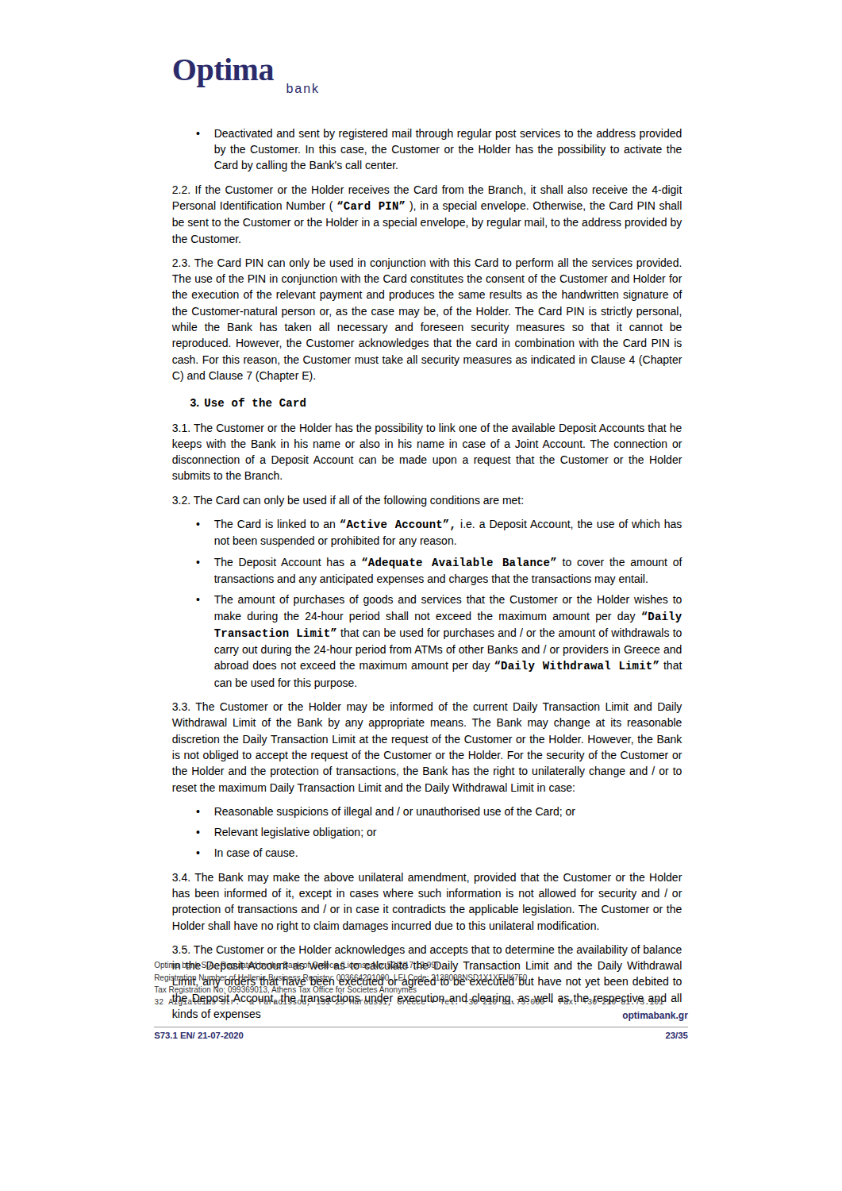Optima bank
Deactivated and sent by registered mail through regular post services to the address provided by the Customer. In this case, the Customer or the Holder has the possibility to activate the Card by calling the Bank's call center.
2.2. If the Customer or the Holder receives the Card from the Branch, it shall also receive the 4-digit Personal Identification Number ( “Card PIN” ), in a special envelope. Otherwise, the Card PIN shall be sent to the Customer or the Holder in a special envelope, by regular mail, to the address provided by the Customer.
2.3. The Card PIN can only be used in conjunction with this Card to perform all the services provided. The use of the PIN in conjunction with the Card constitutes the consent of the Customer and Holder for the execution of the relevant payment and produces the same results as the handwritten signature of the Customer-natural person or, as the case may be, of the Holder. The Card PIN is strictly personal, while the Bank has taken all necessary and foreseen security measures so that it cannot be reproduced. However, the Customer acknowledges that the card in combination with the Card PIN is cash. For this reason, the Customer must take all security measures as indicated in Clause 4 (Chapter C) and Clause 7 (Chapter E).
3. Use of the Card
3.1. The Customer or the Holder has the possibility to link one of the available Deposit Accounts that he keeps with the Bank in his name or also in his name in case of a Joint Account. The connection or disconnection of a Deposit Account can be made upon a request that the Customer or the Holder submits to the Branch.
3.2. The Card can only be used if all of the following conditions are met:
The Card is linked to an “Active Account”, i.e. a Deposit Account, the use of which has not been suspended or prohibited for any reason.
The Deposit Account has a “Adequate Available Balance” to cover the amount of transactions and any anticipated expenses and charges that the transactions may entail.
The amount of purchases of goods and services that the Customer or the Holder wishes to make during the 24-hour period shall not exceed the maximum amount per day “Daily Transaction Limit” that can be used for purchases and / or the amount of withdrawals to carry out during the 24-hour period from ATMs of other Banks and / or providers in Greece and abroad does not exceed the maximum amount per day “Daily Withdrawal Limit” that can be used for this purpose.
3.3. The Customer or the Holder may be informed of the current Daily Transaction Limit and Daily Withdrawal Limit of the Bank by any appropriate means. The Bank may change at its reasonable discretion the Daily Transaction Limit at the request of the Customer or the Holder. However, the Bank is not obliged to accept the request of the Customer or the Holder. For the security of the Customer or the Holder and the protection of transactions, the Bank has the right to unilaterally change and / or to reset the maximum Daily Transaction Limit and the Daily Withdrawal Limit in case:
Reasonable suspicions of illegal and / or unauthorised use of the Card; or
Relevant legislative obligation; or
In case of cause.
3.4. The Bank may make the above unilateral amendment, provided that the Customer or the Holder has been informed of it, except in cases where such information is not allowed for security and / or protection of transactions and / or in case it contradicts the applicable legislation. The Customer or the Holder shall have no right to claim damages incurred due to this unilateral modification.
3.5. The Customer or the Holder acknowledges and accepts that to determine the availability of balance in the Deposit Account as well as to calculate the Daily Transaction Limit and the Daily Withdrawal Limit, any orders that have been executed or agreed to be executed but have not yet been debited to the Deposit Account, the transactions under execution and clearing, as well as the respective and all kinds of expenses
Optima bank S.A., Regulated by the Bank of Greece (License No: 52/2/17.12.99)
Registration Number of Hellenic Business Registry: 003664201000, LEI Code: 2138008NSD1X1XFUK750
Tax Registration No: 099369013, Athens Tax Office for Societes Anonymes
32 Aigialeias Str. & Paradissou, 151 25 Maroussi, Greece • Tel. +30 210 81.73.000 • Fax. +30 210 81.73.101
optimabank.gr
S73.1 EN/ 21-07-2020 23/35